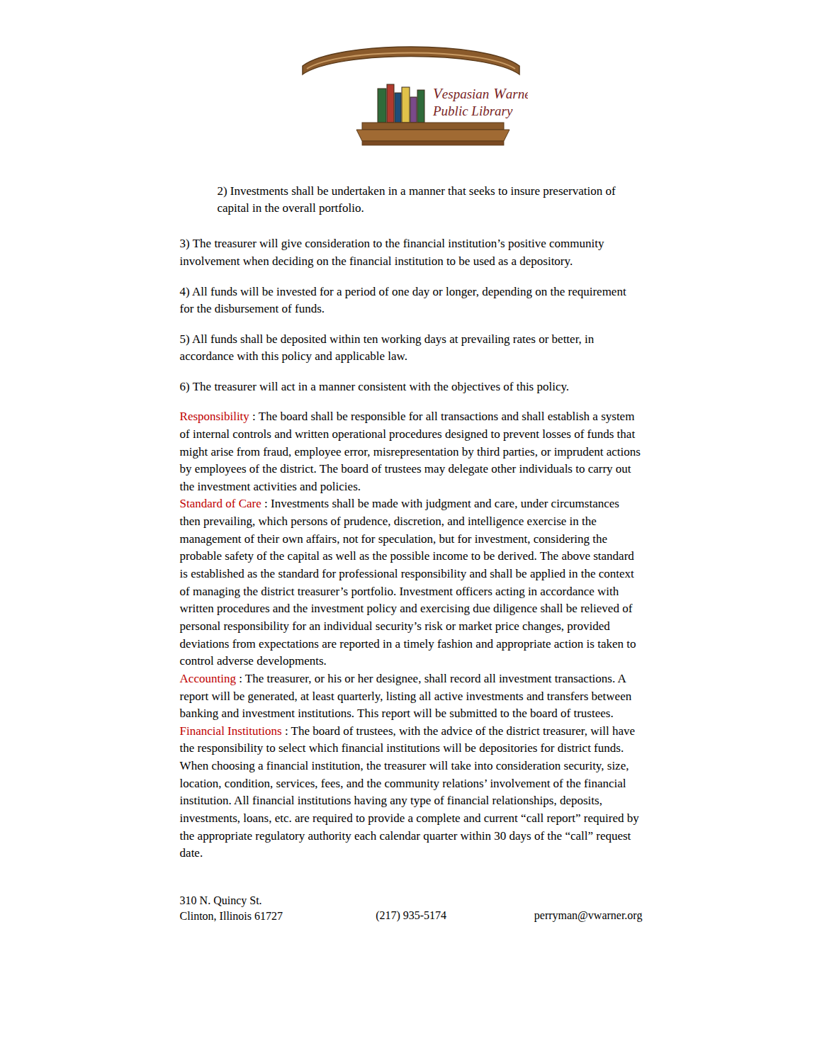VespasianWarner Public Library
2) Investments shall be undertaken in a manner that seeks to insure preservation of capital in the overall portfolio.
3) The treasurer will give consideration to the financial institution’s positive community involvement when deciding on the financial institution to be used as a depository.
4) All funds will be invested for a period of one day or longer, depending on the requirement for the disbursement of funds.
5) All funds shall be deposited within ten working days at prevailing rates or better, in accordance with this policy and applicable law.
6) The treasurer will act in a manner consistent with the objectives of this policy.
Responsibility : The board shall be responsible for all transactions and shall establish a system of internal controls and written operational procedures designed to prevent losses of funds that might arise from fraud, employee error, misrepresentation by third parties, or imprudent actions by employees of the district. The board of trustees may delegate other individuals to carry out the investment activities and policies.
Standard of Care : Investments shall be made with judgment and care, under circumstances then prevailing, which persons of prudence, discretion, and intelligence exercise in the management of their own affairs, not for speculation, but for investment, considering the probable safety of the capital as well as the possible income to be derived. The above standard is established as the standard for professional responsibility and shall be applied in the context of managing the district treasurer’s portfolio. Investment officers acting in accordance with written procedures and the investment policy and exercising due diligence shall be relieved of personal responsibility for an individual security’s risk or market price changes, provided deviations from expectations are reported in a timely fashion and appropriate action is taken to control adverse developments.
Accounting : The treasurer, or his or her designee, shall record all investment transactions. A report will be generated, at least quarterly, listing all active investments and transfers between banking and investment institutions. This report will be submitted to the board of trustees.
Financial Institutions : The board of trustees, with the advice of the district treasurer, will have the responsibility to select which financial institutions will be depositories for district funds. When choosing a financial institution, the treasurer will take into consideration security, size, location, condition, services, fees, and the community relations’ involvement of the financial institution. All financial institutions having any type of financial relationships, deposits, investments, loans, etc. are required to provide a complete and current “call report” required by the appropriate regulatory authority each calendar quarter within 30 days of the “call” request date.
310 N. Quincy St.
Clinton, Illinois 61727
(217) 935-5174
perryman@vwarner.org